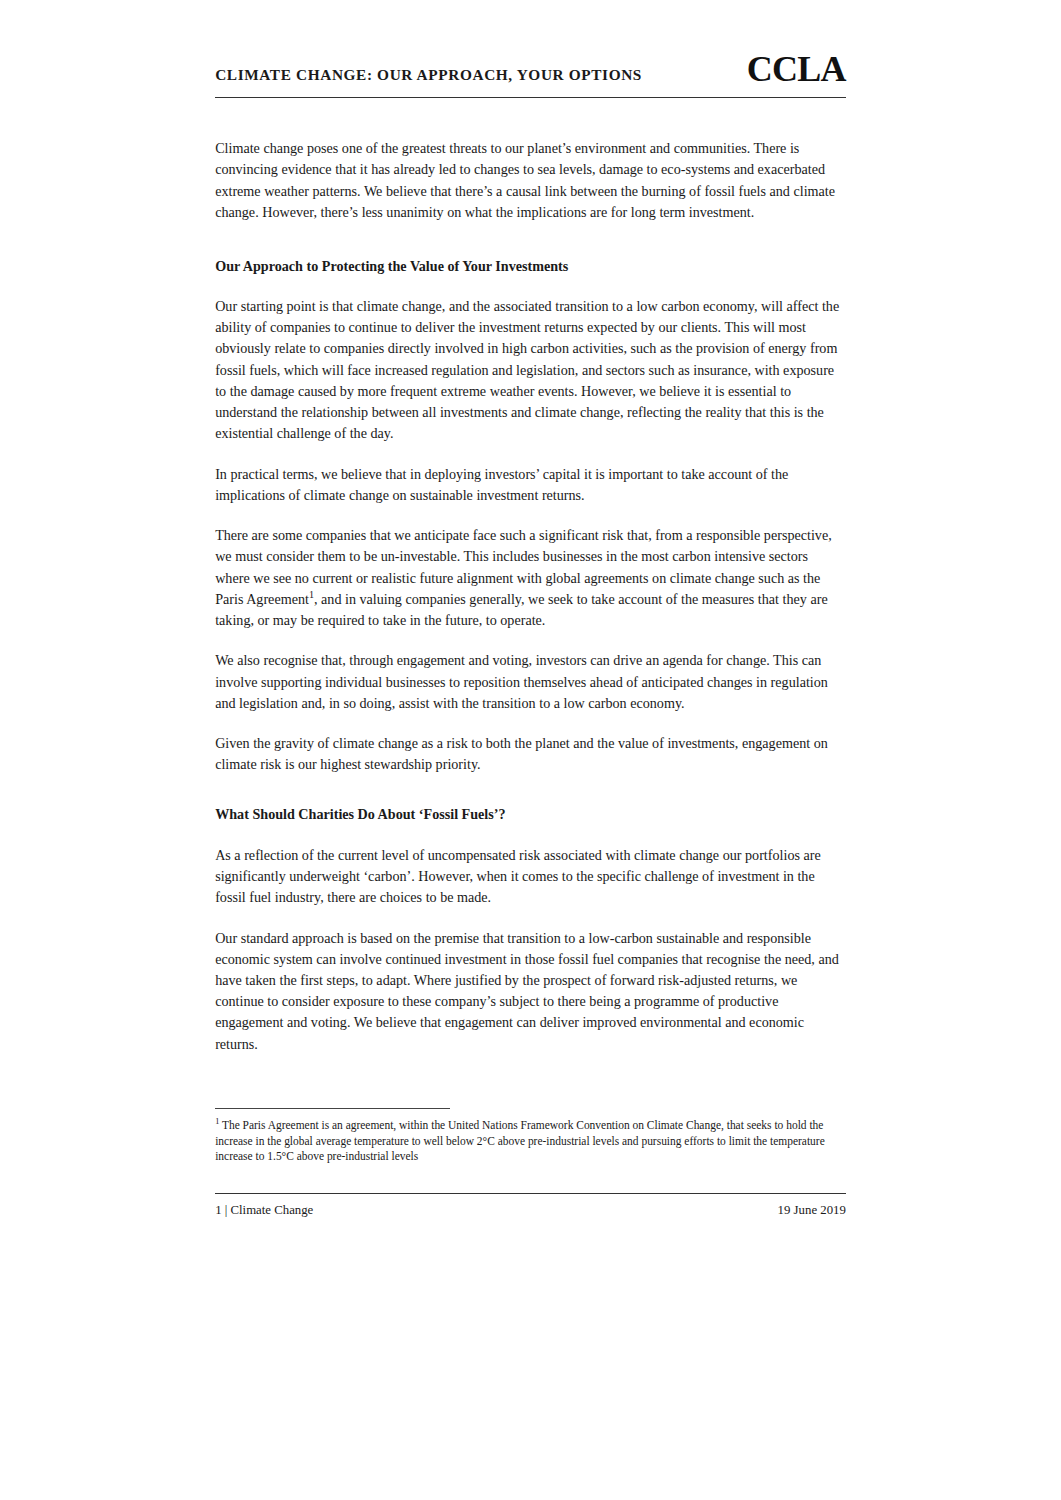Climate Change: Our Approach, Your Options
CCLA
Climate change poses one of the greatest threats to our planet’s environment and communities. There is convincing evidence that it has already led to changes to sea levels, damage to eco-systems and exacerbated extreme weather patterns. We believe that there’s a causal link between the burning of fossil fuels and climate change. However, there’s less unanimity on what the implications are for long term investment.
Our Approach to Protecting the Value of Your Investments
Our starting point is that climate change, and the associated transition to a low carbon economy, will affect the ability of companies to continue to deliver the investment returns expected by our clients. This will most obviously relate to companies directly involved in high carbon activities, such as the provision of energy from fossil fuels, which will face increased regulation and legislation, and sectors such as insurance, with exposure to the damage caused by more frequent extreme weather events. However, we believe it is essential to understand the relationship between all investments and climate change, reflecting the reality that this is the existential challenge of the day.
In practical terms, we believe that in deploying investors’ capital it is important to take account of the implications of climate change on sustainable investment returns.
There are some companies that we anticipate face such a significant risk that, from a responsible perspective, we must consider them to be un-investable. This includes businesses in the most carbon intensive sectors where we see no current or realistic future alignment with global agreements on climate change such as the Paris Agreement1, and in valuing companies generally, we seek to take account of the measures that they are taking, or may be required to take in the future, to operate.
We also recognise that, through engagement and voting, investors can drive an agenda for change. This can involve supporting individual businesses to reposition themselves ahead of anticipated changes in regulation and legislation and, in so doing, assist with the transition to a low carbon economy.
Given the gravity of climate change as a risk to both the planet and the value of investments, engagement on climate risk is our highest stewardship priority.
What Should Charities Do About ‘Fossil Fuels’?
As a reflection of the current level of uncompensated risk associated with climate change our portfolios are significantly underweight ‘carbon’. However, when it comes to the specific challenge of investment in the fossil fuel industry, there are choices to be made.
Our standard approach is based on the premise that transition to a low-carbon sustainable and responsible economic system can involve continued investment in those fossil fuel companies that recognise the need, and have taken the first steps, to adapt. Where justified by the prospect of forward risk-adjusted returns, we continue to consider exposure to these company’s subject to there being a programme of productive engagement and voting. We believe that engagement can deliver improved environmental and economic returns.
1 The Paris Agreement is an agreement, within the United Nations Framework Convention on Climate Change, that seeks to hold the increase in the global average temperature to well below 2°C above pre-industrial levels and pursuing efforts to limit the temperature increase to 1.5°C above pre-industrial levels
1 | Climate Change 19 June 2019